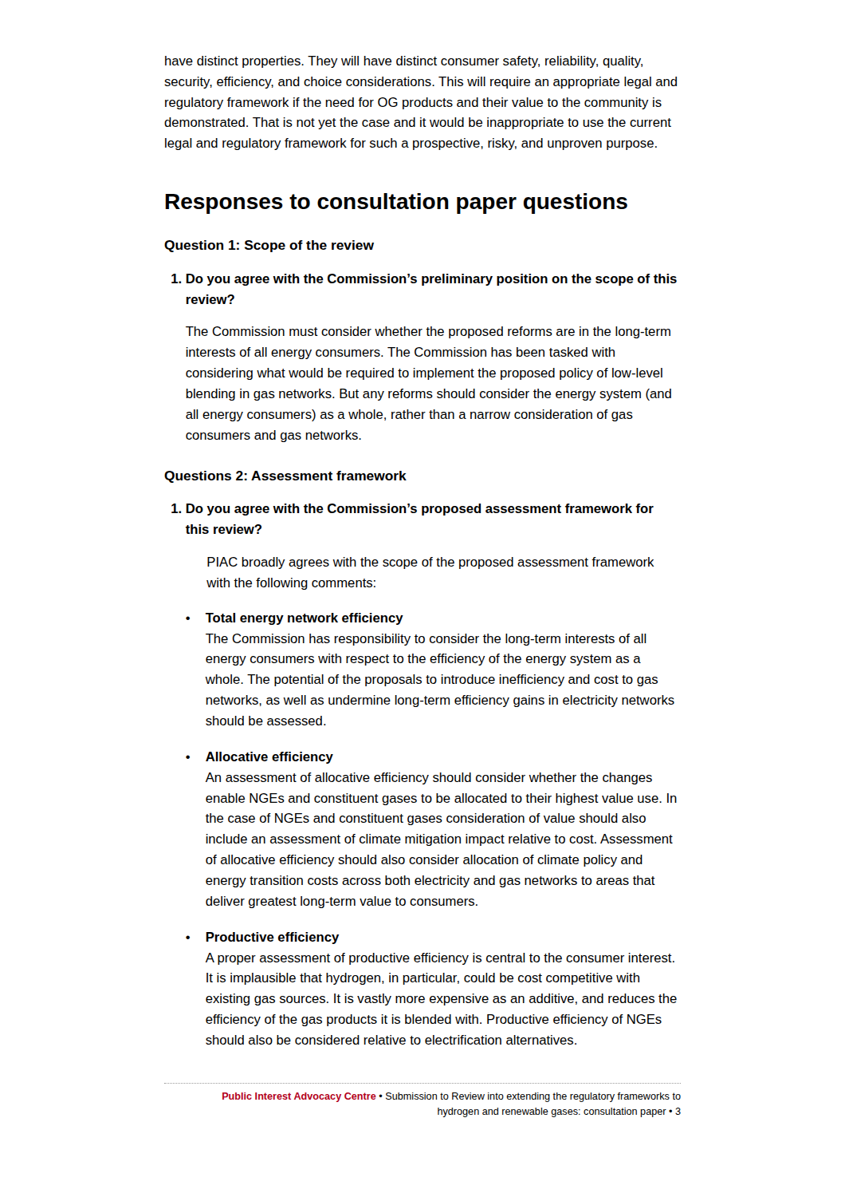have distinct properties. They will have distinct consumer safety, reliability, quality, security, efficiency, and choice considerations. This will require an appropriate legal and regulatory framework if the need for OG products and their value to the community is demonstrated. That is not yet the case and it would be inappropriate to use the current legal and regulatory framework for such a prospective, risky, and unproven purpose.
Responses to consultation paper questions
Question 1: Scope of the review
Do you agree with the Commission’s preliminary position on the scope of this review?
The Commission must consider whether the proposed reforms are in the long-term interests of all energy consumers. The Commission has been tasked with considering what would be required to implement the proposed policy of low-level blending in gas networks. But any reforms should consider the energy system (and all energy consumers) as a whole, rather than a narrow consideration of gas consumers and gas networks.
Questions 2: Assessment framework
Do you agree with the Commission’s proposed assessment framework for this review?
PIAC broadly agrees with the scope of the proposed assessment framework with the following comments:
Total energy network efficiency The Commission has responsibility to consider the long-term interests of all energy consumers with respect to the efficiency of the energy system as a whole. The potential of the proposals to introduce inefficiency and cost to gas networks, as well as undermine long-term efficiency gains in electricity networks should be assessed.
Allocative efficiency An assessment of allocative efficiency should consider whether the changes enable NGEs and constituent gases to be allocated to their highest value use. In the case of NGEs and constituent gases consideration of value should also include an assessment of climate mitigation impact relative to cost. Assessment of allocative efficiency should also consider allocation of climate policy and energy transition costs across both electricity and gas networks to areas that deliver greatest long-term value to consumers.
Productive efficiency A proper assessment of productive efficiency is central to the consumer interest. It is implausible that hydrogen, in particular, could be cost competitive with existing gas sources. It is vastly more expensive as an additive, and reduces the efficiency of the gas products it is blended with. Productive efficiency of NGEs should also be considered relative to electrification alternatives.
Public Interest Advocacy Centre • Submission to Review into extending the regulatory frameworks to hydrogen and renewable gases: consultation paper • 3